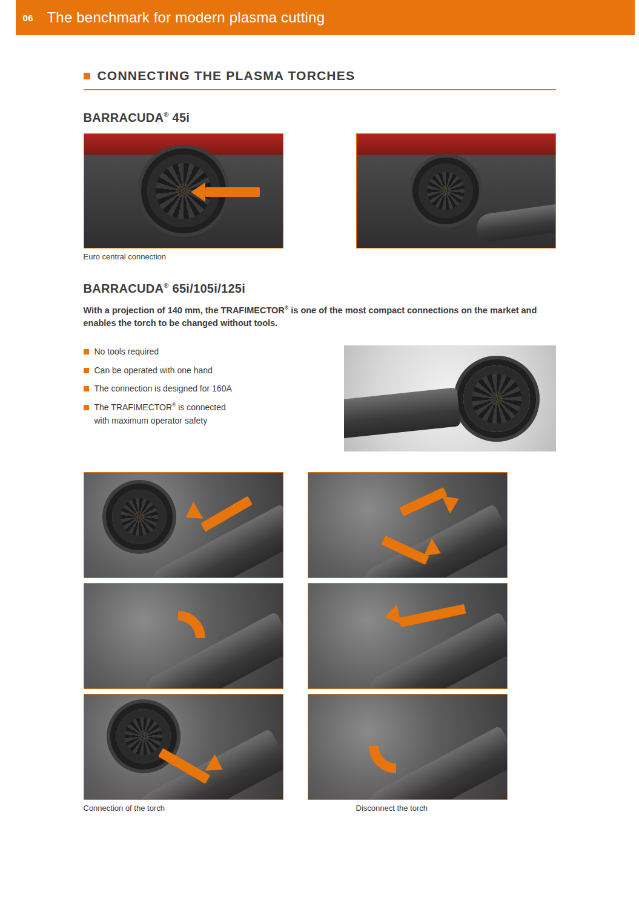06
The benchmark for modern plasma cutting
CONNECTING THE PLASMA TORCHES
BARRACUDA® 45i
Euro central connection
BARRACUDA® 65i/105i/125i
With a projection of 140 mm, the TRAFIMECTOR® is one of the most compact connections on the market and enables the torch to be changed without tools.
No tools required
Can be operated with one hand
The connection is designed for 160A
The TRAFIMECTOR® is connected
with maximum operator safety
Connection of the torch Disconnect the torch